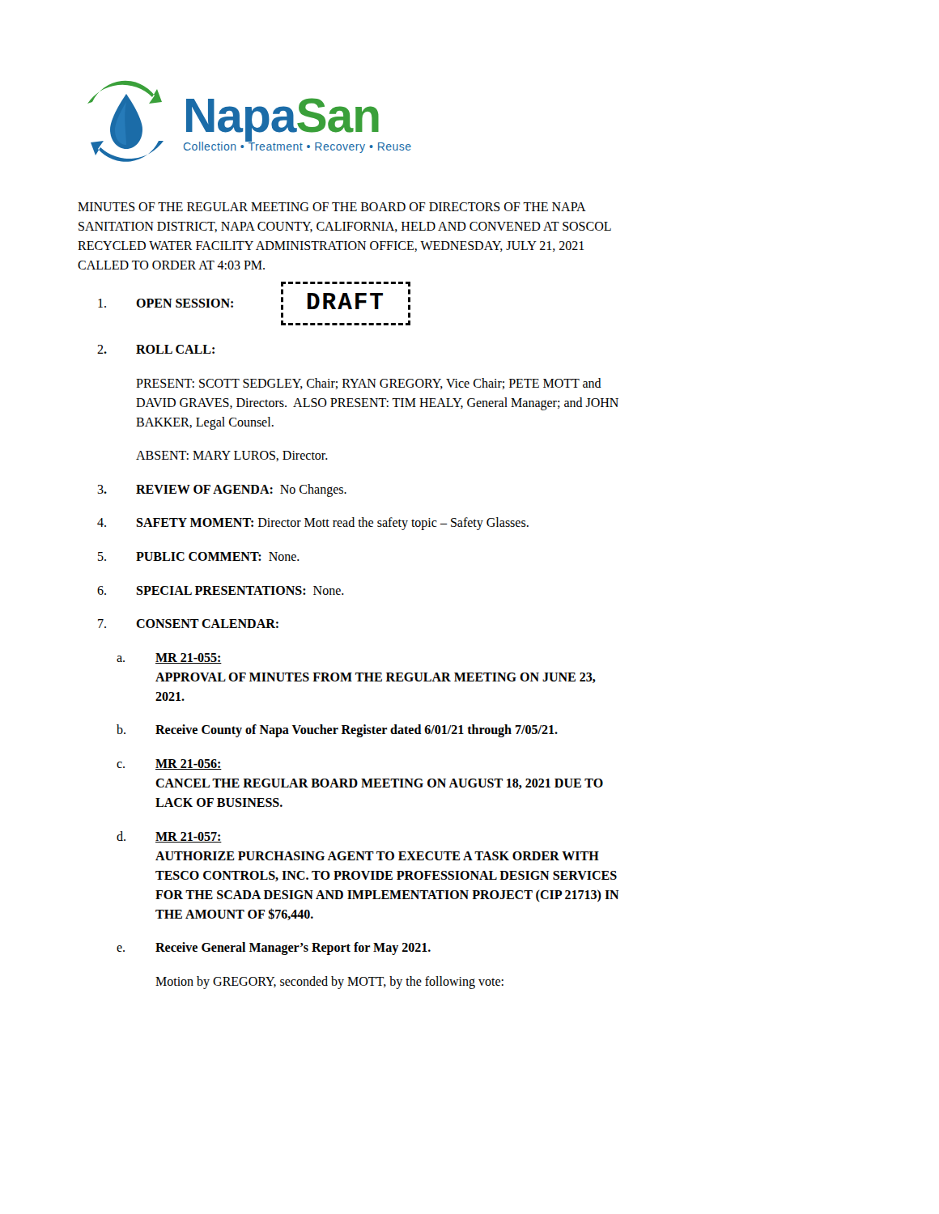Napa San
Collection • Treatment • Recovery • Reuse
MINUTES OF THE REGULAR MEETING OF THE BOARD OF DIRECTORS OF THE NAPA SANITATION DISTRICT, NAPA COUNTY, CALIFORNIA, HELD AND CONVENED AT SOSCOL RECYCLED WATER FACILITY ADMINISTRATION OFFICE, WEDNESDAY, JULY 21, 2021 CALLED TO ORDER AT 4:03 PM.
1.
OPEN SESSION:
DRAFT
2.
ROLL CALL:
PRESENT: SCOTT SEDGLEY, Chair; RYAN GREGORY, Vice Chair; PETE MOTT and DAVID GRAVES, Directors. ALSO PRESENT: TIM HEALY, General Manager; and JOHN BAKKER, Legal Counsel.
ABSENT: MARY LUROS, Director.
3.
REVIEW OF AGENDA: No Changes.
4.
SAFETY MOMENT: Director Mott read the safety topic – Safety Glasses.
5.
PUBLIC COMMENT: None.
6.
SPECIAL PRESENTATIONS: None.
7.
CONSENT CALENDAR:
a.
MR 21-055:
APPROVAL OF MINUTES FROM THE REGULAR MEETING ON JUNE 23, 2021.
b.
Receive County of Napa Voucher Register dated 6/01/21 through 7/05/21.
c.
MR 21-056:
CANCEL THE REGULAR BOARD MEETING ON AUGUST 18, 2021 DUE TO LACK OF BUSINESS.
d.
MR 21-057:
AUTHORIZE PURCHASING AGENT TO EXECUTE A TASK ORDER WITH TESCO CONTROLS, INC. TO PROVIDE PROFESSIONAL DESIGN SERVICES FOR THE SCADA DESIGN AND IMPLEMENTATION PROJECT (CIP 21713) IN THE AMOUNT OF $76,440.
e.
Receive General Manager’s Report for May 2021.
Motion by GREGORY, seconded by MOTT, by the following vote: